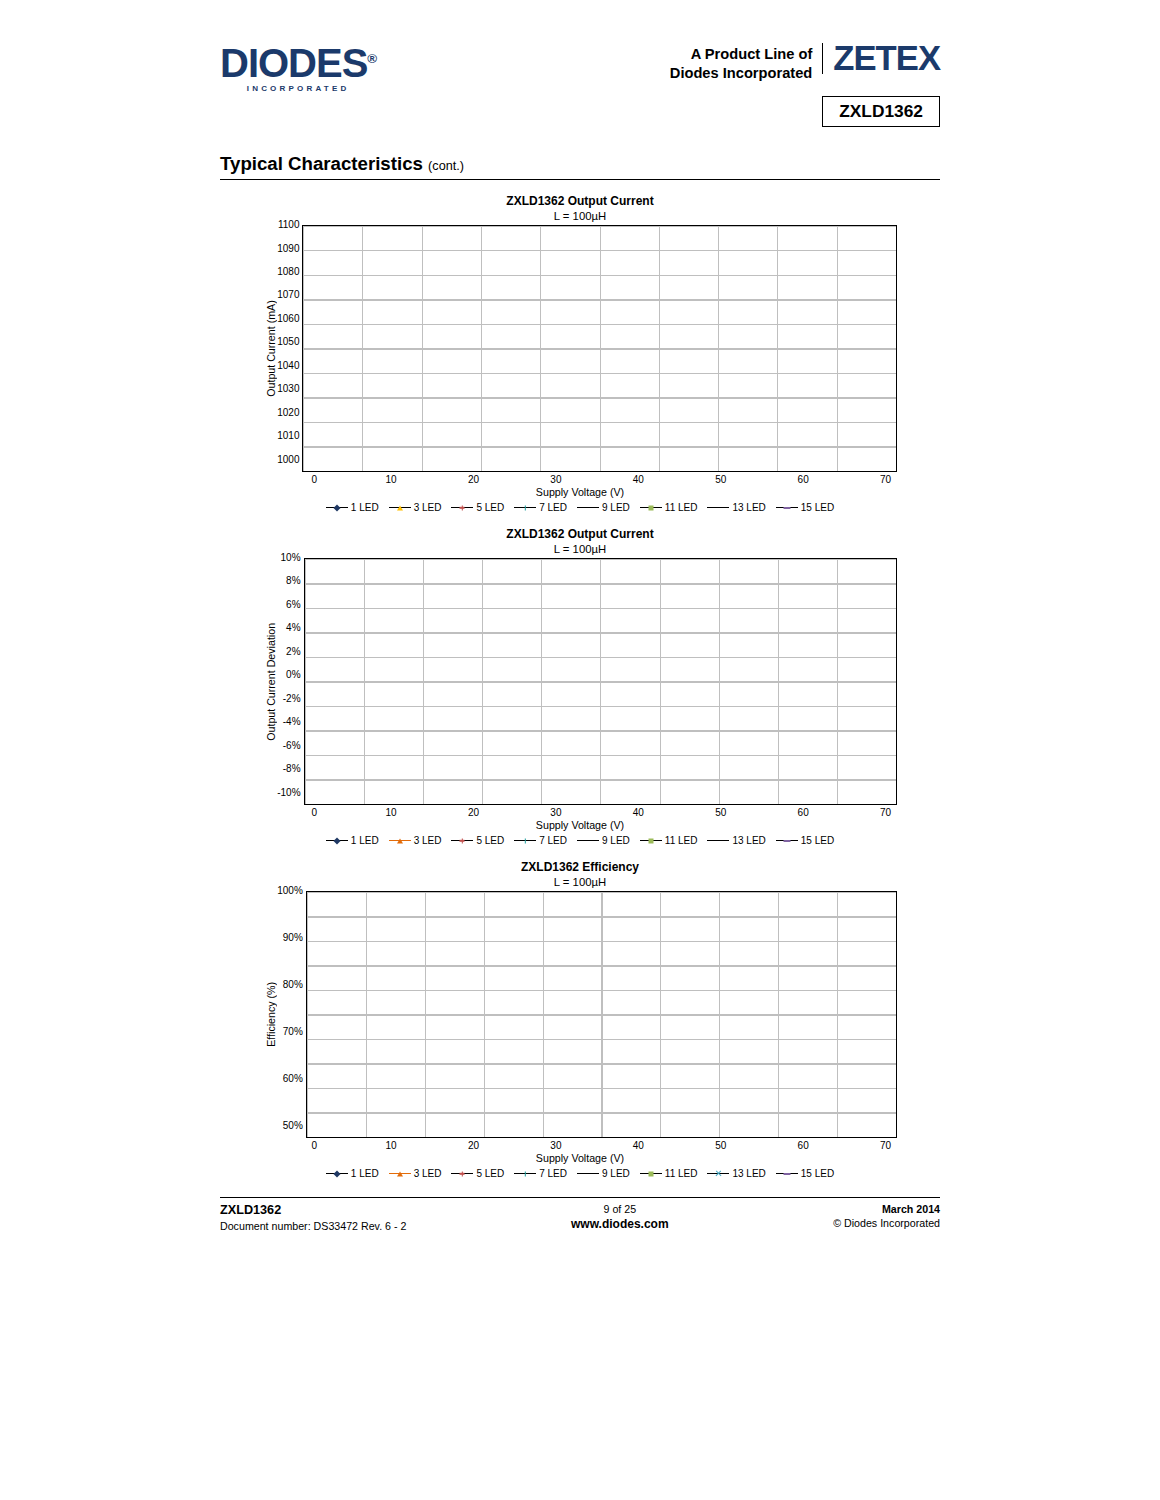DIODES®
INCORPORATED
A Product Line of
Diodes Incorporated
ZETEX
ZXLD1362
Typical Characteristics (cont.)
ZXLD1362 Output Current
L = 100µH
Output Current (mA)
1100 1090 1080 1070 1060 1050 1040 1030 1020 1010 1000
010203040506070
Supply Voltage (V)
1 LED 3 LED 5 LED 7 LED 9 LED 11 LED 13 LED 15 LED
ZXLD1362 Output Current
L = 100µH
Output Current Deviation
10% 8% 6% 4% 2% 0% -2% -4% -6% -8% -10%
010203040506070
Supply Voltage (V)
1 LED 3 LED 5 LED 7 LED 9 LED 11 LED 13 LED 15 LED
ZXLD1362 Efficiency
L = 100µH
Efficiency (%)
100% 90% 80% 70% 60% 50%
010203040506070
Supply Voltage (V)
1 LED 3 LED 5 LED 7 LED 9 LED 11 LED 13 LED 15 LED
ZXLD1362
Document number: DS33472 Rev. 6 - 2
9 of 25
www.diodes.com
March 2014
© Diodes Incorporated